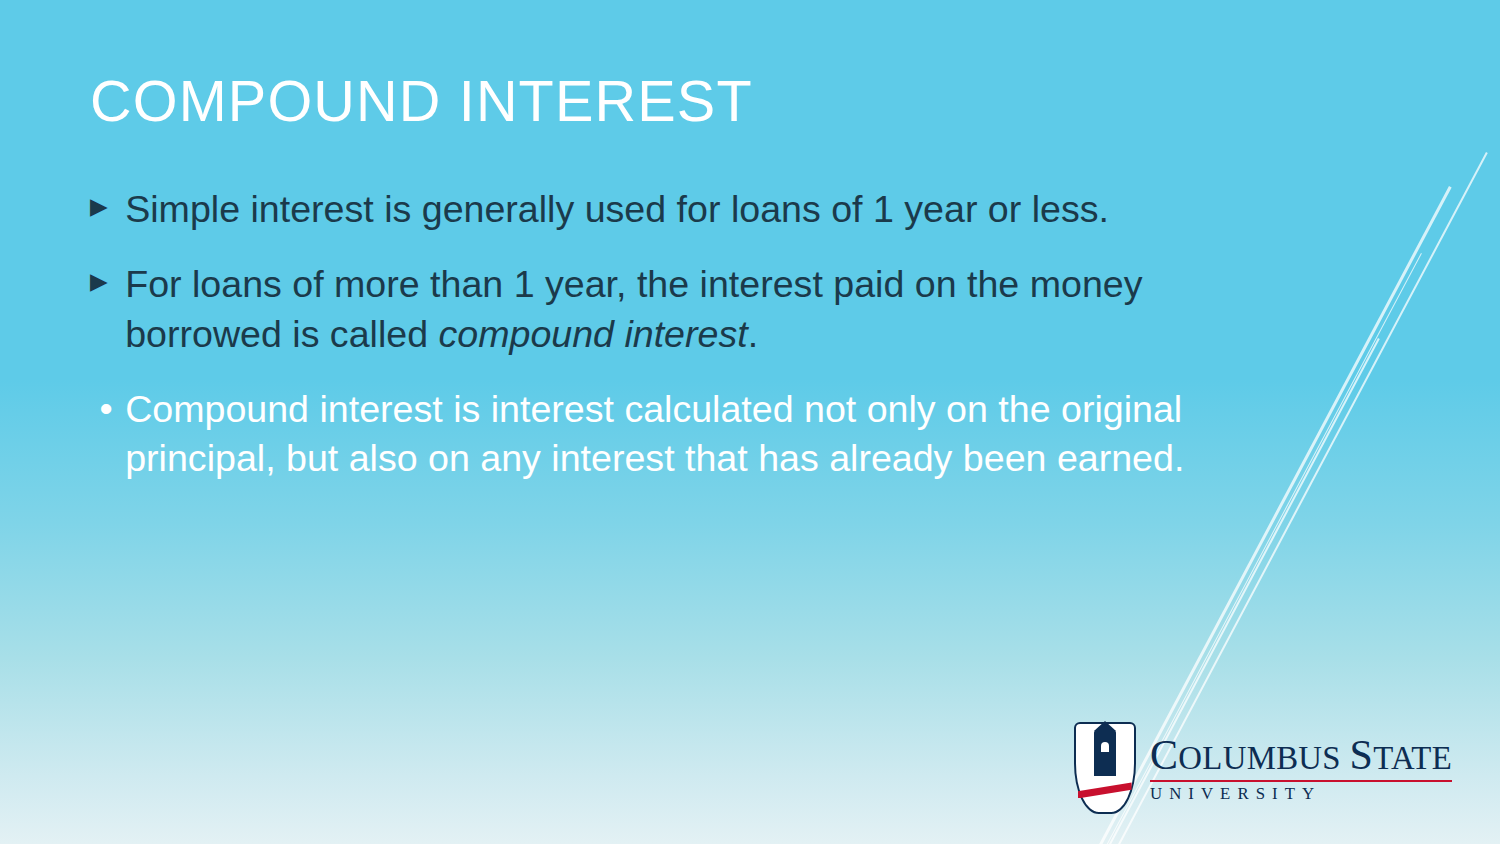Compound Interest
Simple interest is generally used for loans of 1 year or less.
For loans of more than 1 year, the interest paid on the money borrowed is called compound interest.
Compound interest is interest calculated not only on the original principal, but also on any interest that has already been earned.
Columbus State
University